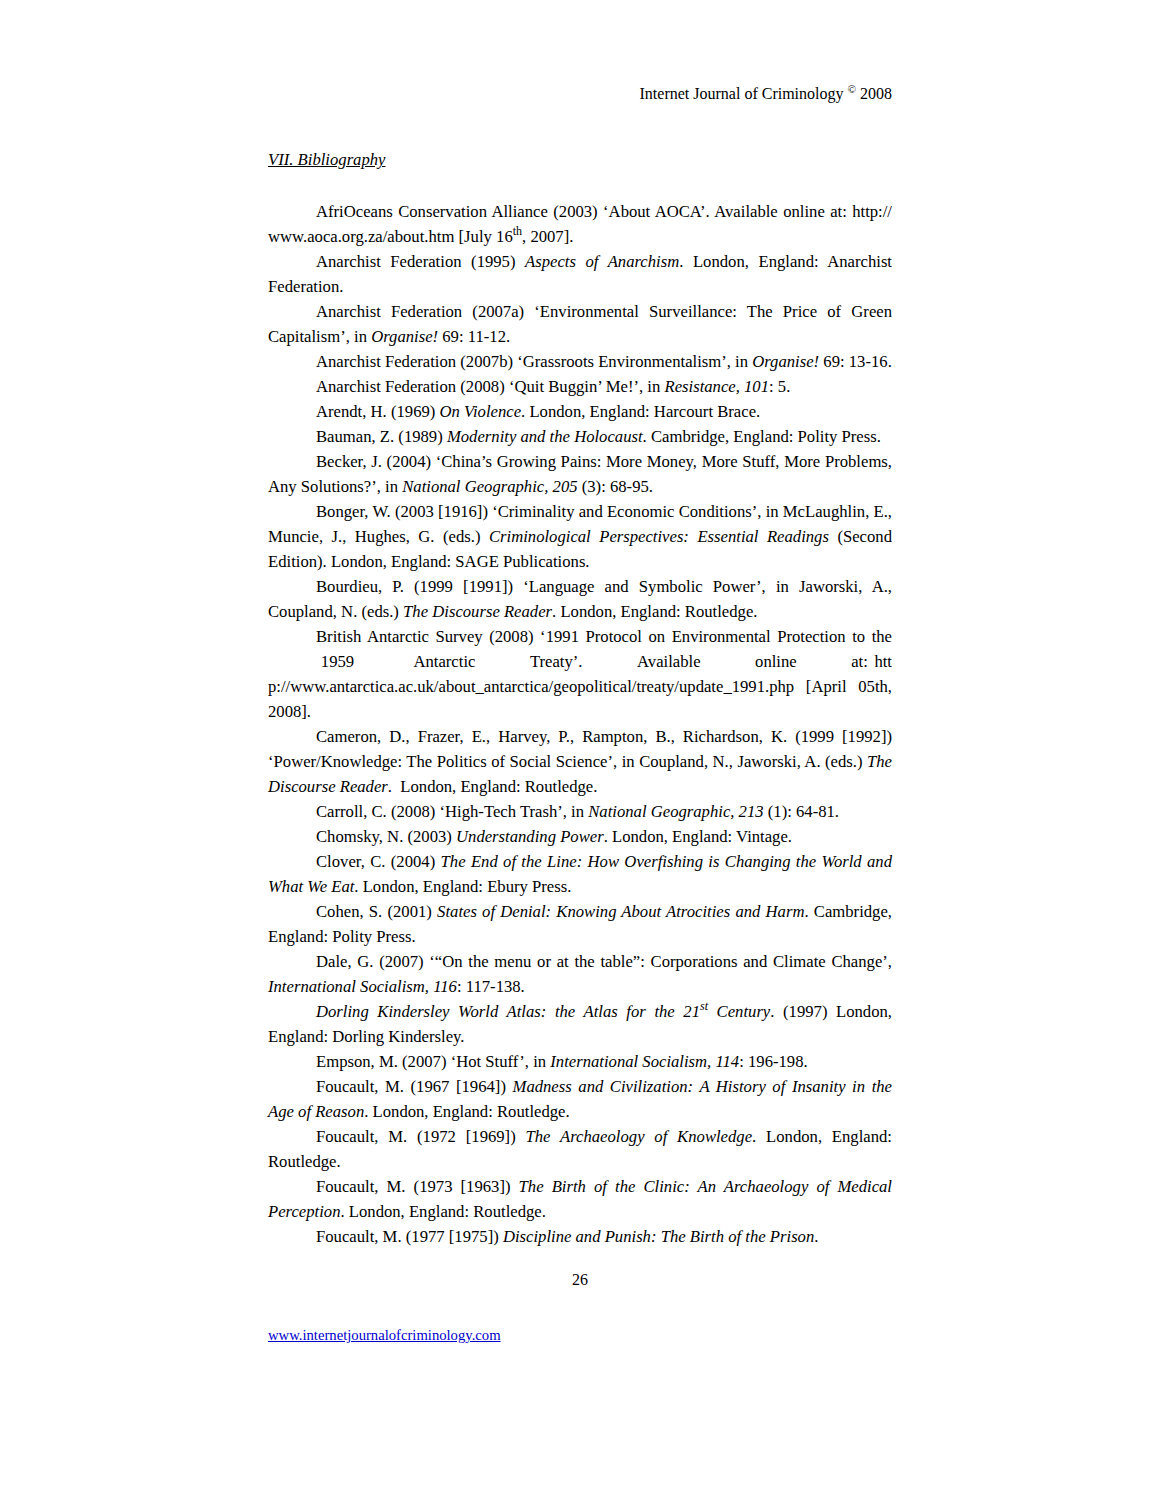Internet Journal of Criminology © 2008
VII. Bibliography
AfriOceans Conservation Alliance (2003) ‘About AOCA’. Available online at: http://www.aoca.org.za/about.htm [July 16th, 2007].
Anarchist Federation (1995) Aspects of Anarchism. London, England: Anarchist Federation.
Anarchist Federation (2007a) ‘Environmental Surveillance: The Price of Green Capitalism’, in Organise! 69: 11-12.
Anarchist Federation (2007b) ‘Grassroots Environmentalism’, in Organise! 69: 13-16.
Anarchist Federation (2008) ‘Quit Buggin’ Me!’, in Resistance, 101: 5.
Arendt, H. (1969) On Violence. London, England: Harcourt Brace.
Bauman, Z. (1989) Modernity and the Holocaust. Cambridge, England: Polity Press.
Becker, J. (2004) ‘China’s Growing Pains: More Money, More Stuff, More Problems, Any Solutions?’, in National Geographic, 205 (3): 68-95.
Bonger, W. (2003 [1916]) ‘Criminality and Economic Conditions’, in McLaughlin, E., Muncie, J., Hughes, G. (eds.) Criminological Perspectives: Essential Readings (Second Edition). London, England: SAGE Publications.
Bourdieu, P. (1999 [1991]) ‘Language and Symbolic Power’, in Jaworski, A., Coupland, N. (eds.) The Discourse Reader. London, England: Routledge.
British Antarctic Survey (2008) ‘1991 Protocol on Environmental Protection to the 1959 Antarctic Treaty’. Available online at: http://www.antarctica.ac.uk/about_antarctica/geopolitical/treaty/update_1991.php [April 05th, 2008].
Cameron, D., Frazer, E., Harvey, P., Rampton, B., Richardson, K. (1999 [1992]) ‘Power/Knowledge: The Politics of Social Science’, in Coupland, N., Jaworski, A. (eds.) The Discourse Reader. London, England: Routledge.
Carroll, C. (2008) ‘High-Tech Trash’, in National Geographic, 213 (1): 64-81.
Chomsky, N. (2003) Understanding Power. London, England: Vintage.
Clover, C. (2004) The End of the Line: How Overfishing is Changing the World and What We Eat. London, England: Ebury Press.
Cohen, S. (2001) States of Denial: Knowing About Atrocities and Harm. Cambridge, England: Polity Press.
Dale, G. (2007) ‘“On the menu or at the table”: Corporations and Climate Change’, International Socialism, 116: 117-138.
Dorling Kindersley World Atlas: the Atlas for the 21st Century. (1997) London, England: Dorling Kindersley.
Empson, M. (2007) ‘Hot Stuff’, in International Socialism, 114: 196-198.
Foucault, M. (1967 [1964]) Madness and Civilization: A History of Insanity in the Age of Reason. London, England: Routledge.
Foucault, M. (1972 [1969]) The Archaeology of Knowledge. London, England: Routledge.
Foucault, M. (1973 [1963]) The Birth of the Clinic: An Archaeology of Medical Perception. London, England: Routledge.
Foucault, M. (1977 [1975]) Discipline and Punish: The Birth of the Prison.
26
www.internetjournalofcriminology.com